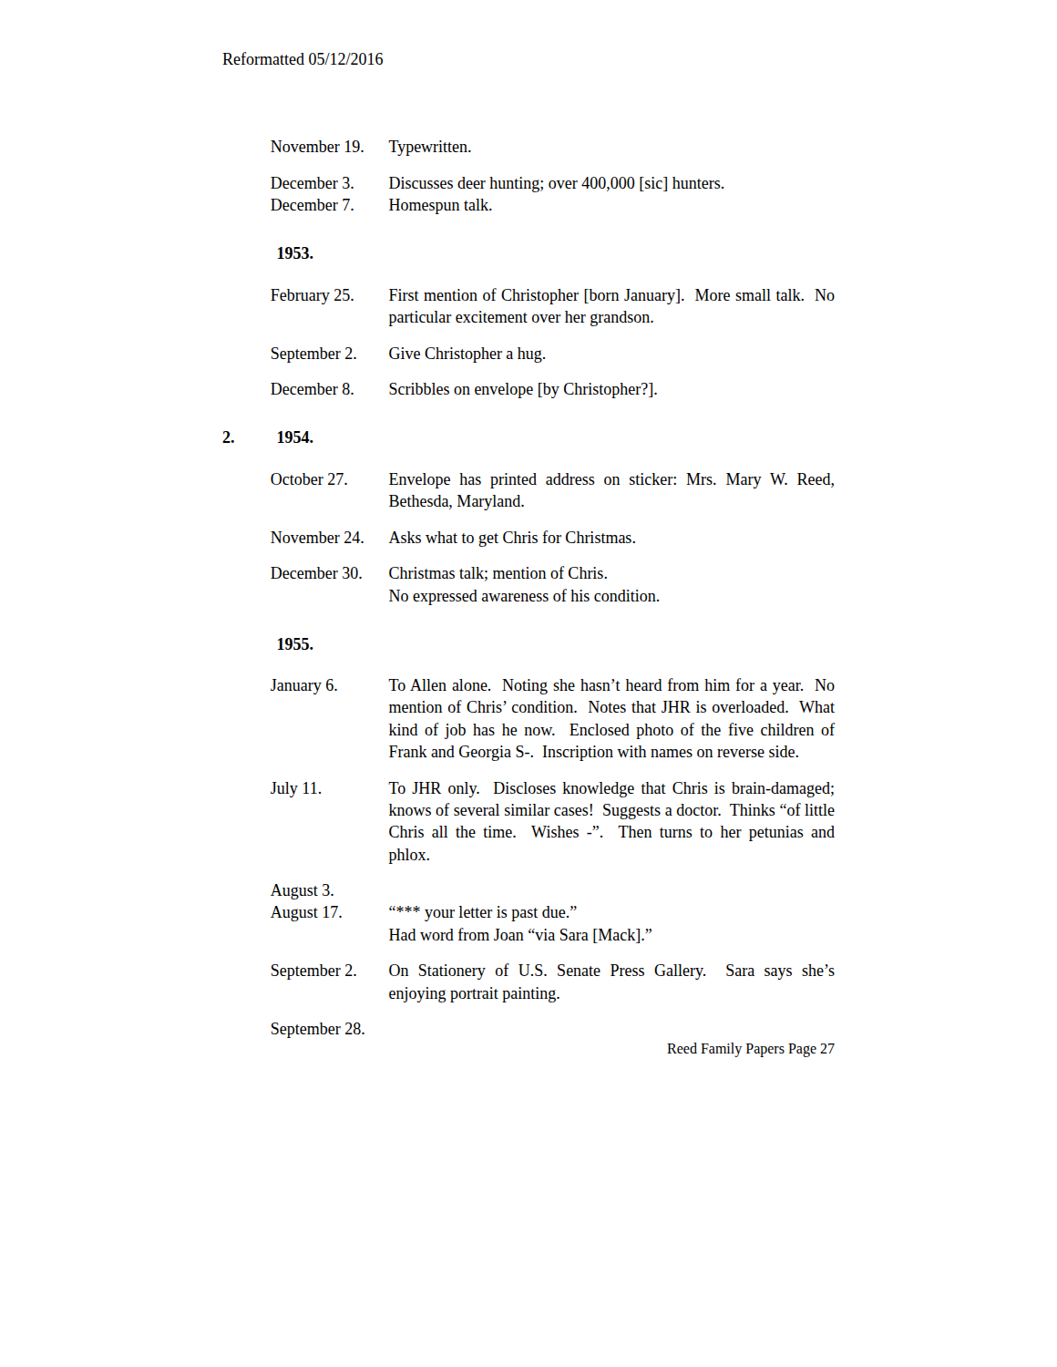Reformatted 05/12/2016
November 19.
Typewritten.
December 3.
Discusses deer hunting; over 400,000 [sic] hunters.
December 7.
Homespun talk.
1953.
February 25.
First mention of Christopher [born January]. More small talk. No particular excitement over her grandson.
September 2.
Give Christopher a hug.
December 8.
Scribbles on envelope [by Christopher?].
2.
1954.
October 27.
Envelope has printed address on sticker: Mrs. Mary W. Reed, Bethesda, Maryland.
November 24.
Asks what to get Chris for Christmas.
December 30.
Christmas talk; mention of Chris.
No expressed awareness of his condition.
1955.
January 6.
To Allen alone. Noting she hasn’t heard from him for a year. No mention of Chris’ condition. Notes that JHR is overloaded. What kind of job has he now. Enclosed photo of the five children of Frank and Georgia S-. Inscription with names on reverse side.
July 11.
To JHR only. Discloses knowledge that Chris is brain-damaged; knows of several similar cases! Suggests a doctor. Thinks “of little Chris all the time. Wishes -”. Then turns to her petunias and phlox.
August 3.
August 17.
“*** your letter is past due.”
Had word from Joan “via Sara [Mack].”
September 2.
On Stationery of U.S. Senate Press Gallery. Sara says she’s enjoying portrait painting.
September 28.
Reed Family Papers Page 27